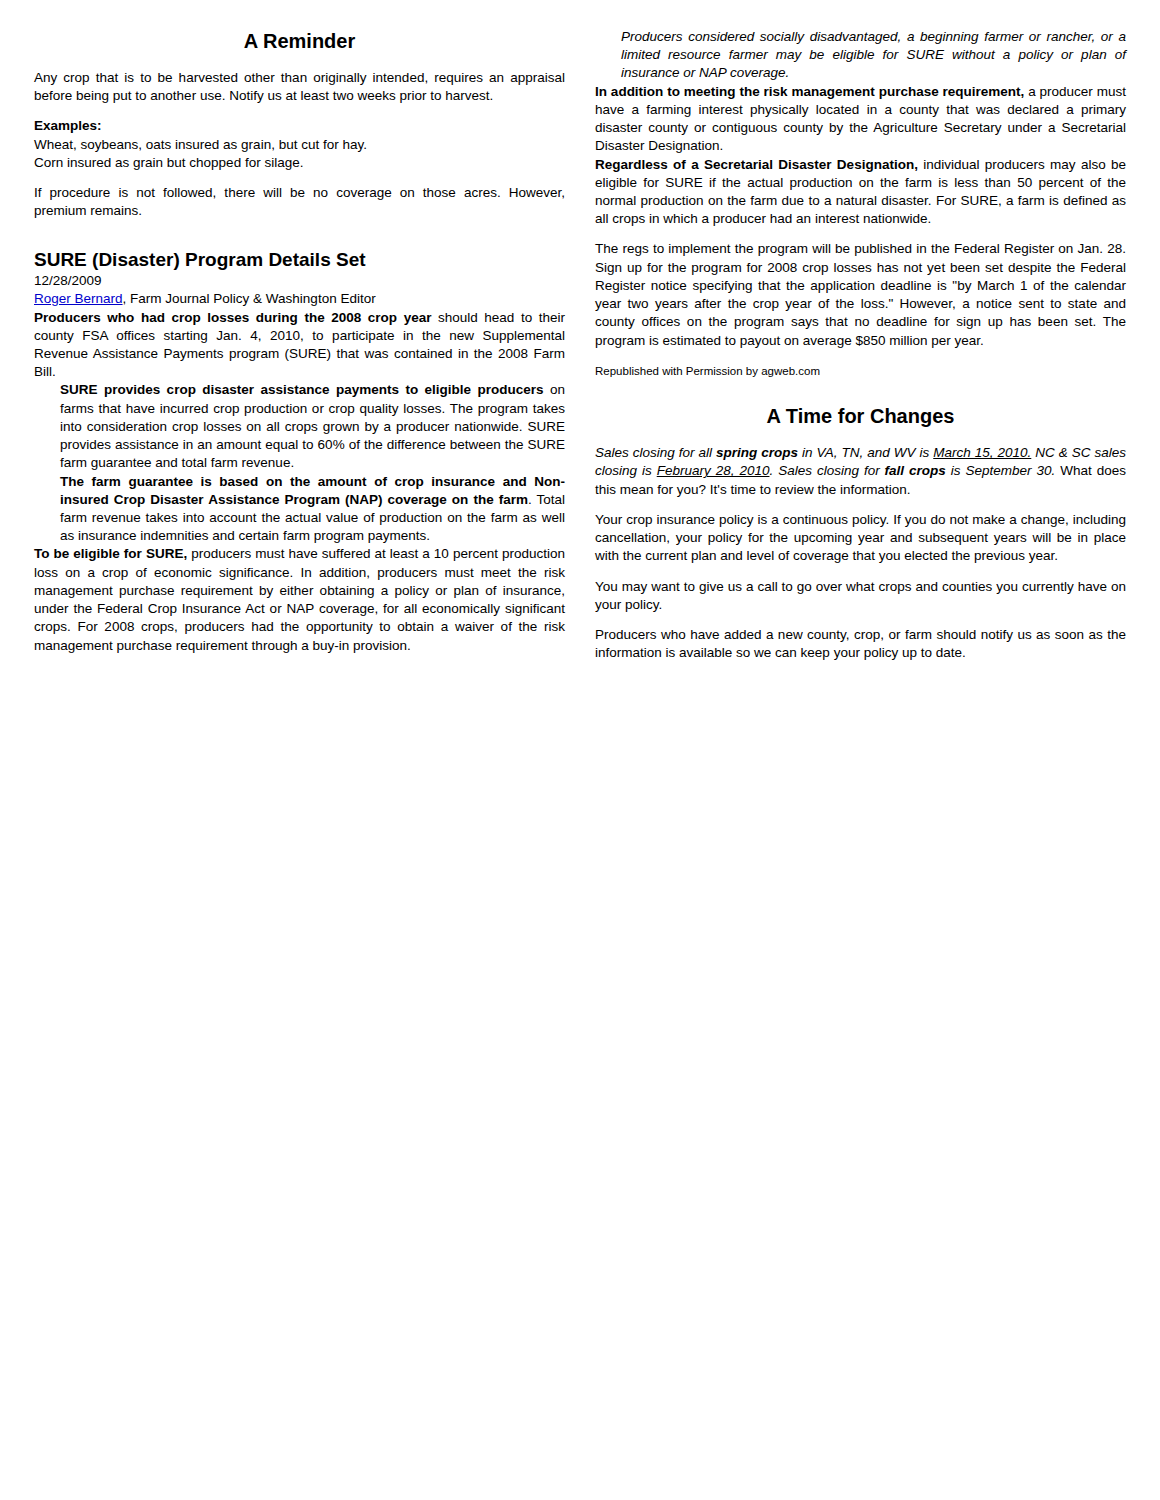A Reminder
Any crop that is to be harvested other than originally intended, requires an appraisal before being put to another use. Notify us at least two weeks prior to harvest.
Examples:
Wheat, soybeans, oats insured as grain, but cut for hay.
Corn insured as grain but chopped for silage.
If procedure is not followed, there will be no coverage on those acres. However, premium remains.
SURE (Disaster) Program Details Set
12/28/2009
Roger Bernard, Farm Journal Policy & Washington Editor
Producers who had crop losses during the 2008 crop year should head to their county FSA offices starting Jan. 4, 2010, to participate in the new Supplemental Revenue Assistance Payments program (SURE) that was contained in the 2008 Farm Bill.
SURE provides crop disaster assistance payments to eligible producers on farms that have incurred crop production or crop quality losses. The program takes into consideration crop losses on all crops grown by a producer nationwide. SURE provides assistance in an amount equal to 60% of the difference between the SURE farm guarantee and total farm revenue.
The farm guarantee is based on the amount of crop insurance and Non-insured Crop Disaster Assistance Program (NAP) coverage on the farm. Total farm revenue takes into account the actual value of production on the farm as well as insurance indemnities and certain farm program payments.
To be eligible for SURE, producers must have suffered at least a 10 percent production loss on a crop of economic significance. In addition, producers must meet the risk management purchase requirement by either obtaining a policy or plan of insurance, under the Federal Crop Insurance Act or NAP coverage, for all economically significant crops. For 2008 crops, producers had the opportunity to obtain a waiver of the risk management purchase requirement through a buy-in provision.
Producers considered socially disadvantaged, a beginning farmer or rancher, or a limited resource farmer may be eligible for SURE without a policy or plan of insurance or NAP coverage.
In addition to meeting the risk management purchase requirement, a producer must have a farming interest physically located in a county that was declared a primary disaster county or contiguous county by the Agriculture Secretary under a Secretarial Disaster Designation.
Regardless of a Secretarial Disaster Designation, individual producers may also be eligible for SURE if the actual production on the farm is less than 50 percent of the normal production on the farm due to a natural disaster. For SURE, a farm is defined as all crops in which a producer had an interest nationwide.
The regs to implement the program will be published in the Federal Register on Jan. 28. Sign up for the program for 2008 crop losses has not yet been set despite the Federal Register notice specifying that the application deadline is "by March 1 of the calendar year two years after the crop year of the loss." However, a notice sent to state and county offices on the program says that no deadline for sign up has been set. The program is estimated to payout on average $850 million per year.
Republished with Permission by agweb.com
A Time for Changes
Sales closing for all spring crops in VA, TN, and WV is March 15, 2010. NC & SC sales closing is February 28, 2010. Sales closing for fall crops is September 30. What does this mean for you? It's time to review the information.
Your crop insurance policy is a continuous policy. If you do not make a change, including cancellation, your policy for the upcoming year and subsequent years will be in place with the current plan and level of coverage that you elected the previous year.
You may want to give us a call to go over what crops and counties you currently have on your policy.
Producers who have added a new county, crop, or farm should notify us as soon as the information is available so we can keep your policy up to date.